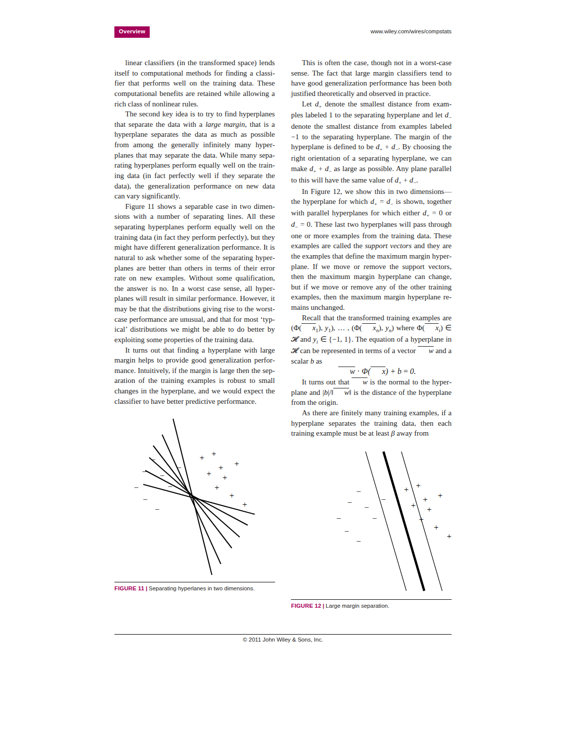Overview www.wiley.com/wires/compstats
linear classifiers (in the transformed space) lends itself to computational methods for finding a classifier that performs well on the training data. These computational benefits are retained while allowing a rich class of nonlinear rules.
The second key idea is to try to find hyperplanes that separate the data with a large margin, that is a hyperplane separates the data as much as possible from among the generally infinitely many hyperplanes that may separate the data. While many separating hyperplanes perform equally well on the training data (in fact perfectly well if they separate the data), the generalization performance on new data can vary significantly.
Figure 11 shows a separable case in two dimensions with a number of separating lines. All these separating hyperplanes perform equally well on the training data (in fact they perform perfectly), but they might have different generalization performance. It is natural to ask whether some of the separating hyperplanes are better than others in terms of their error rate on new examples. Without some qualification, the answer is no. In a worst case sense, all hyperplanes will result in similar performance. However, it may be that the distributions giving rise to the worst-case performance are unusual, and that for most ‘typical’ distributions we might be able to do better by exploiting some properties of the training data.
It turns out that finding a hyperplane with large margin helps to provide good generalization performance. Intuitively, if the margin is large then the separation of the training examples is robust to small changes in the hyperplane, and we would expect the classifier to have better predictive performance.
− − − − − − − − + + + + + + + + +
FIGURE 11|Separating hyperlanes in two dimensions.
This is often the case, though not in a worst-case sense. The fact that large margin classifiers tend to have good generalization performance has been both justified theoretically and observed in practice.
Let d+ denote the smallest distance from examples labeled 1 to the separating hyperplane and let d− denote the smallest distance from examples labeled −1 to the separating hyperplane. The margin of the hyperplane is defined to be d+ + d−. By choosing the right orientation of a separating hyperplane, we can make d+ + d− as large as possible. Any plane parallel to this will have the same value of d+ + d−.
In Figure 12, we show this in two dimensions—the hyperplane for which d+ = d− is shown, together with parallel hyperplanes for which either d+ = 0 or d− = 0. These last two hyperplanes will pass through one or more examples from the training data. These examples are called the support vectors and they are the examples that define the maximum margin hyperplane. If we move or remove the support vectors, then the maximum margin hyperplane can change, but if we move or remove any of the other training examples, then the maximum margin hyperplane remains unchanged.
Recall that the transformed training examples are (Φ(x1), y1), … , (Φ(xn), yn) where Φ(xi) ∈ 𝓗 and yi ∈ {−1, 1}. The equation of a hyperplane in 𝓗 can be represented in terms of a vector w and a scalar b as
w · Φ(x) + b = 0.
It turns out that w is the normal to the hyperplane and |b|/‖w‖ is the distance of the hyperplane from the origin.
As there are finitely many training examples, if a hyperplane separates the training data, then each training example must be at least β away from
− − − − − − − − + + + + + + + + +
FIGURE 12|Large margin separation.
© 2011 John Wiley & Sons, Inc.